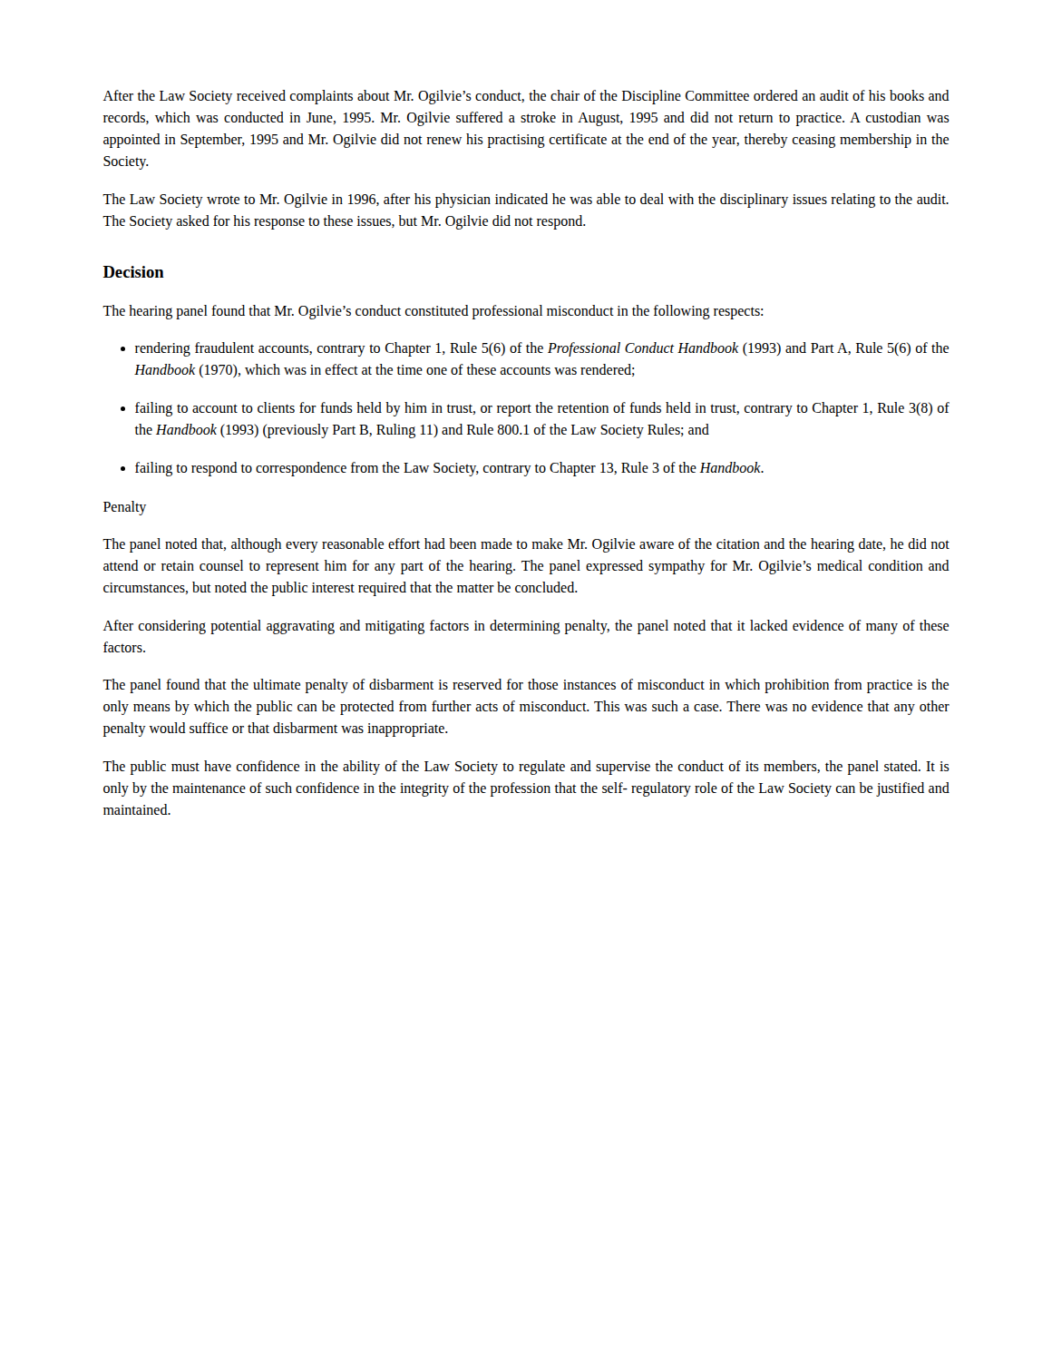After the Law Society received complaints about Mr. Ogilvie’s conduct, the chair of the Discipline Committee ordered an audit of his books and records, which was conducted in June, 1995. Mr. Ogilvie suffered a stroke in August, 1995 and did not return to practice. A custodian was appointed in September, 1995 and Mr. Ogilvie did not renew his practising certificate at the end of the year, thereby ceasing membership in the Society.
The Law Society wrote to Mr. Ogilvie in 1996, after his physician indicated he was able to deal with the disciplinary issues relating to the audit. The Society asked for his response to these issues, but Mr. Ogilvie did not respond.
Decision
The hearing panel found that Mr. Ogilvie’s conduct constituted professional misconduct in the following respects:
rendering fraudulent accounts, contrary to Chapter 1, Rule 5(6) of the Professional Conduct Handbook (1993) and Part A, Rule 5(6) of the Handbook (1970), which was in effect at the time one of these accounts was rendered;
failing to account to clients for funds held by him in trust, or report the retention of funds held in trust, contrary to Chapter 1, Rule 3(8) of the Handbook (1993) (previously Part B, Ruling 11) and Rule 800.1 of the Law Society Rules; and
failing to respond to correspondence from the Law Society, contrary to Chapter 13, Rule 3 of the Handbook.
Penalty
The panel noted that, although every reasonable effort had been made to make Mr. Ogilvie aware of the citation and the hearing date, he did not attend or retain counsel to represent him for any part of the hearing. The panel expressed sympathy for Mr. Ogilvie’s medical condition and circumstances, but noted the public interest required that the matter be concluded.
After considering potential aggravating and mitigating factors in determining penalty, the panel noted that it lacked evidence of many of these factors.
The panel found that the ultimate penalty of disbarment is reserved for those instances of misconduct in which prohibition from practice is the only means by which the public can be protected from further acts of misconduct. This was such a case. There was no evidence that any other penalty would suffice or that disbarment was inappropriate.
The public must have confidence in the ability of the Law Society to regulate and supervise the conduct of its members, the panel stated. It is only by the maintenance of such confidence in the integrity of the profession that the self- regulatory role of the Law Society can be justified and maintained.